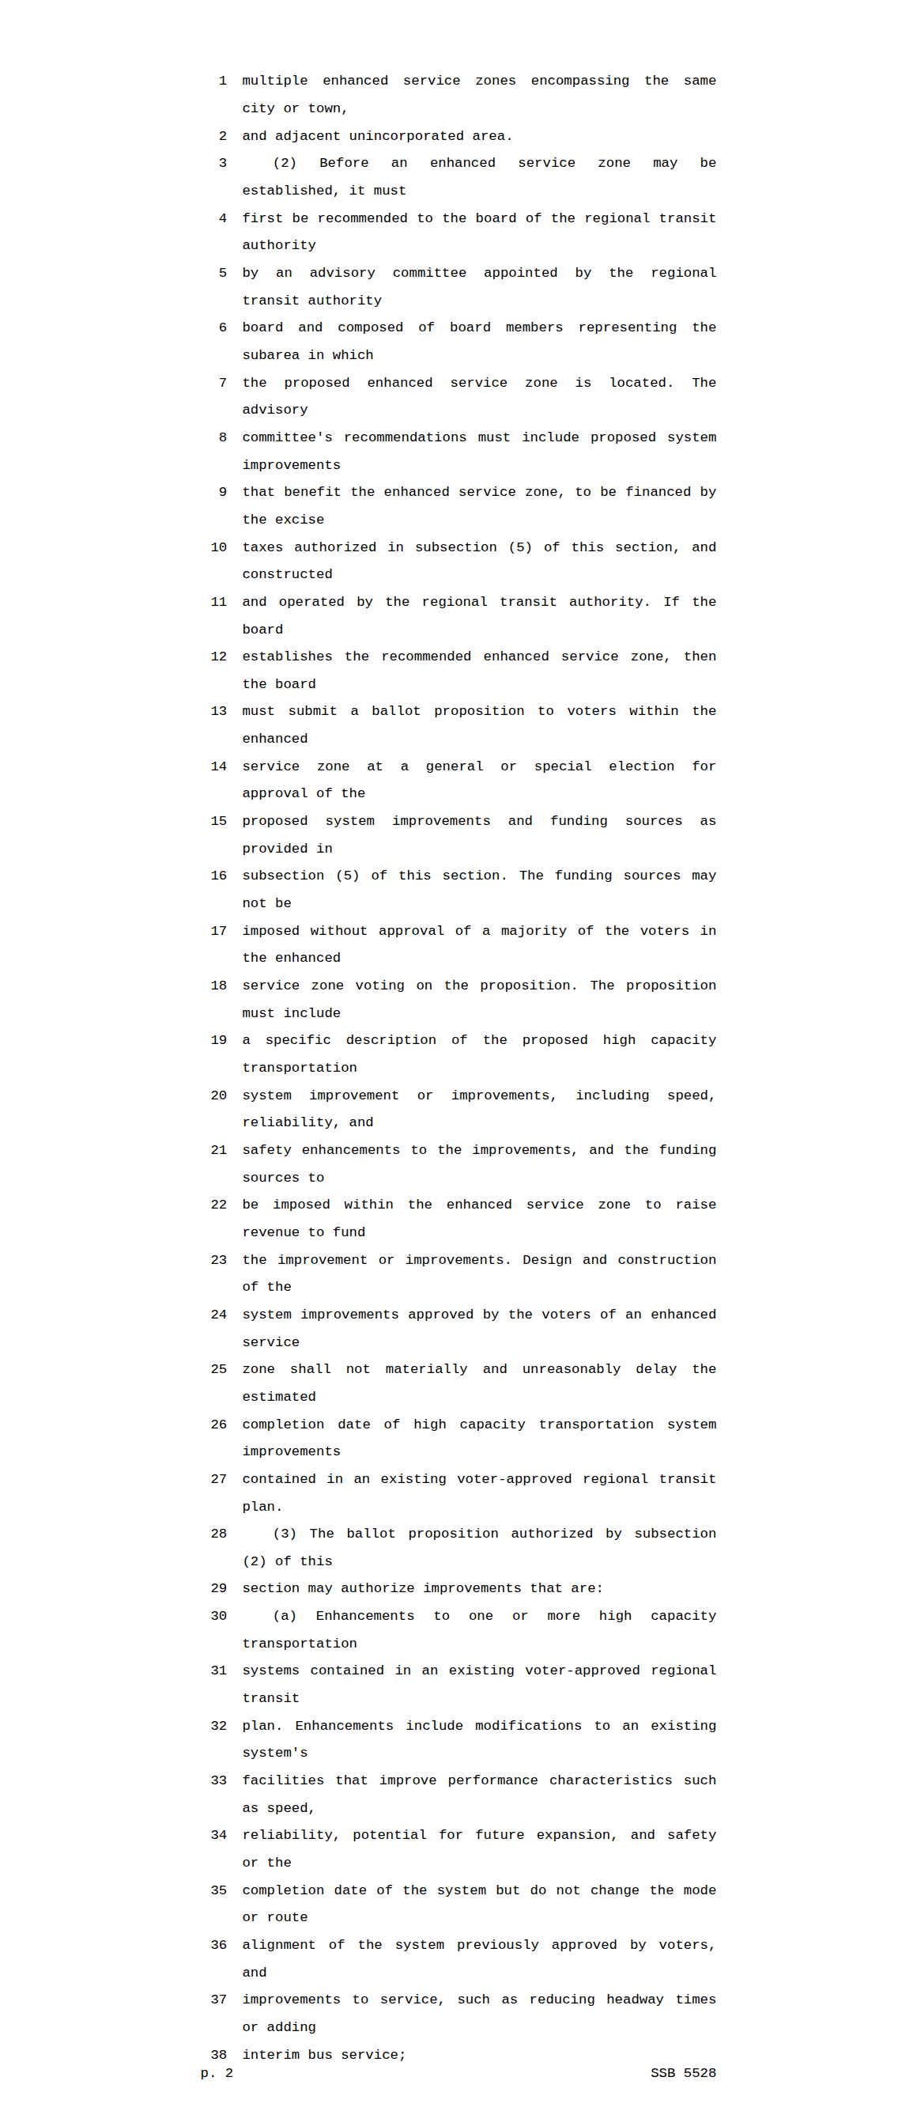multiple enhanced service zones encompassing the same city or town,
and adjacent unincorporated area.
(2) Before an enhanced service zone may be established, it must
first be recommended to the board of the regional transit authority
by an advisory committee appointed by the regional transit authority
board and composed of board members representing the subarea in which
the proposed enhanced service zone is located. The advisory
committee's recommendations must include proposed system improvements
that benefit the enhanced service zone, to be financed by the excise
taxes authorized in subsection (5) of this section, and constructed
and operated by the regional transit authority. If the board
establishes the recommended enhanced service zone, then the board
must submit a ballot proposition to voters within the enhanced
service zone at a general or special election for approval of the
proposed system improvements and funding sources as provided in
subsection (5) of this section. The funding sources may not be
imposed without approval of a majority of the voters in the enhanced
service zone voting on the proposition. The proposition must include
a specific description of the proposed high capacity transportation
system improvement or improvements, including speed, reliability, and
safety enhancements to the improvements, and the funding sources to
be imposed within the enhanced service zone to raise revenue to fund
the improvement or improvements. Design and construction of the
system improvements approved by the voters of an enhanced service
zone shall not materially and unreasonably delay the estimated
completion date of high capacity transportation system improvements
contained in an existing voter-approved regional transit plan.
(3) The ballot proposition authorized by subsection (2) of this
section may authorize improvements that are:
(a) Enhancements to one or more high capacity transportation
systems contained in an existing voter-approved regional transit
plan. Enhancements include modifications to an existing system's
facilities that improve performance characteristics such as speed,
reliability, potential for future expansion, and safety or the
completion date of the system but do not change the mode or route
alignment of the system previously approved by voters, and
improvements to service, such as reducing headway times or adding
interim bus service;
p. 2 SSB 5528